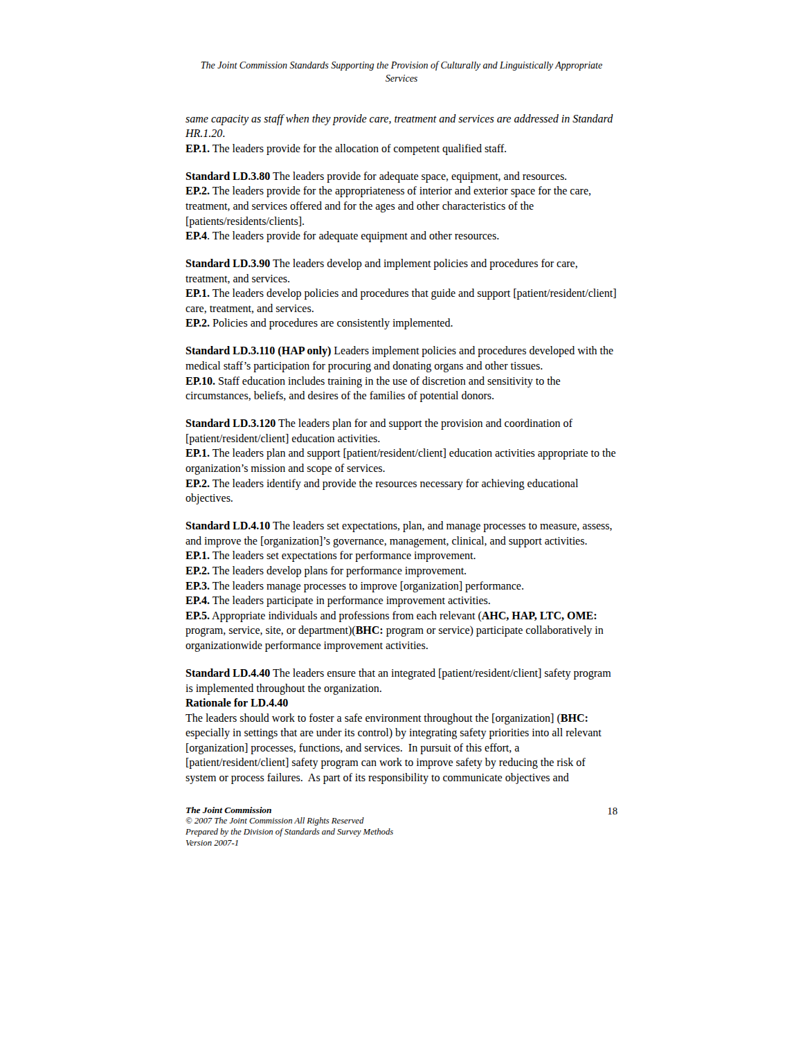The Joint Commission Standards Supporting the Provision of Culturally and Linguistically Appropriate Services
same capacity as staff when they provide care, treatment and services are addressed in Standard HR.1.20.
EP.1. The leaders provide for the allocation of competent qualified staff.
Standard LD.3.80 The leaders provide for adequate space, equipment, and resources.
EP.2. The leaders provide for the appropriateness of interior and exterior space for the care, treatment, and services offered and for the ages and other characteristics of the [patients/residents/clients].
EP.4. The leaders provide for adequate equipment and other resources.
Standard LD.3.90 The leaders develop and implement policies and procedures for care, treatment, and services.
EP.1. The leaders develop policies and procedures that guide and support [patient/resident/client] care, treatment, and services.
EP.2. Policies and procedures are consistently implemented.
Standard LD.3.110 (HAP only) Leaders implement policies and procedures developed with the medical staff’s participation for procuring and donating organs and other tissues.
EP.10. Staff education includes training in the use of discretion and sensitivity to the circumstances, beliefs, and desires of the families of potential donors.
Standard LD.3.120 The leaders plan for and support the provision and coordination of [patient/resident/client] education activities.
EP.1. The leaders plan and support [patient/resident/client] education activities appropriate to the organization’s mission and scope of services.
EP.2. The leaders identify and provide the resources necessary for achieving educational objectives.
Standard LD.4.10 The leaders set expectations, plan, and manage processes to measure, assess, and improve the [organization]’s governance, management, clinical, and support activities.
EP.1. The leaders set expectations for performance improvement.
EP.2. The leaders develop plans for performance improvement.
EP.3. The leaders manage processes to improve [organization] performance.
EP.4. The leaders participate in performance improvement activities.
EP.5. Appropriate individuals and professions from each relevant (AHC, HAP, LTC, OME: program, service, site, or department)(BHC: program or service) participate collaboratively in organizationwide performance improvement activities.
Standard LD.4.40 The leaders ensure that an integrated [patient/resident/client] safety program is implemented throughout the organization.
Rationale for LD.4.40
The leaders should work to foster a safe environment throughout the [organization] (BHC: especially in settings that are under its control) by integrating safety priorities into all relevant [organization] processes, functions, and services. In pursuit of this effort, a [patient/resident/client] safety program can work to improve safety by reducing the risk of system or process failures. As part of its responsibility to communicate objectives and
18
The Joint Commission
© 2007 The Joint Commission All Rights Reserved
Prepared by the Division of Standards and Survey Methods
Version 2007-1